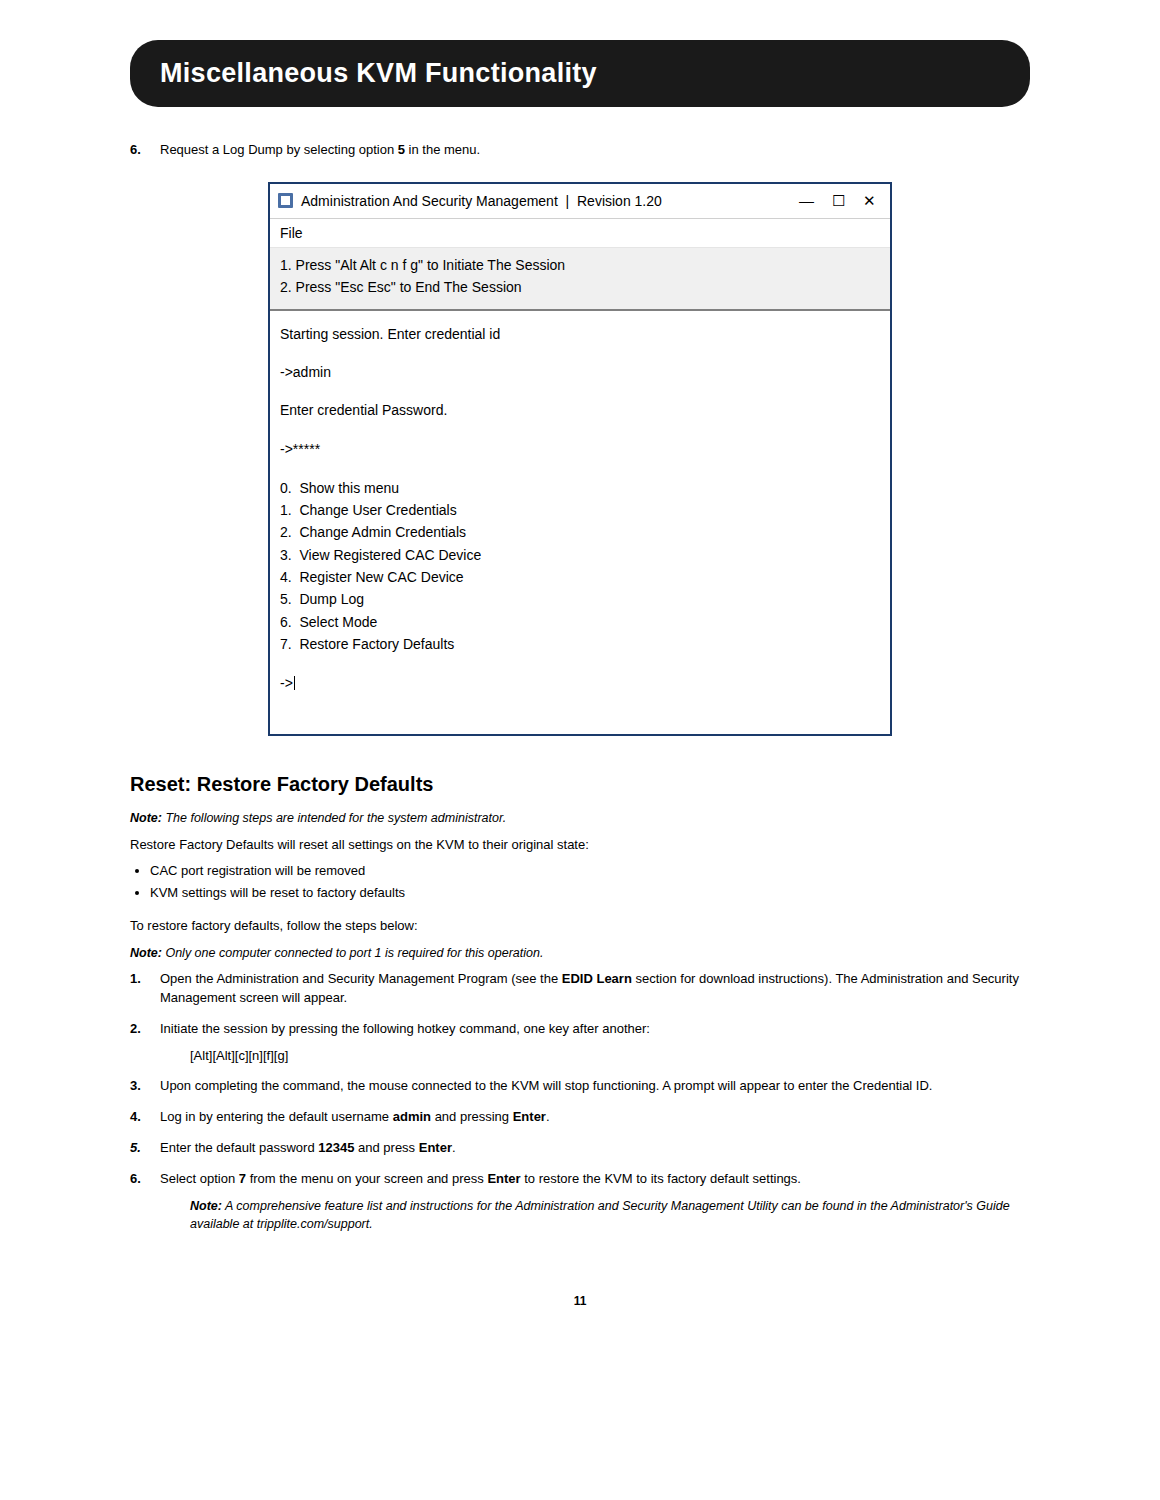Miscellaneous KVM Functionality
6. Request a Log Dump by selecting option 5 in the menu.
Administration And Security Management | Revision 1.20
— ☐ ✕
File
1. Press "Alt Alt c n f g" to Initiate The Session
2. Press "Esc Esc" to End The Session
Starting session. Enter credential id
->admin
Enter credential Password.
->*****
0. Show this menu
1. Change User Credentials
2. Change Admin Credentials
3. View Registered CAC Device
4. Register New CAC Device
5. Dump Log
6. Select Mode
7. Restore Factory Defaults
->
Reset: Restore Factory Defaults
Note: The following steps are intended for the system administrator.
Restore Factory Defaults will reset all settings on the KVM to their original state:
CAC port registration will be removed
KVM settings will be reset to factory defaults
To restore factory defaults, follow the steps below:
Note: Only one computer connected to port 1 is required for this operation.
1. Open the Administration and Security Management Program (see the EDID Learn section for download instructions). The Administration and Security Management screen will appear.
2. Initiate the session by pressing the following hotkey command, one key after another:
[Alt][Alt][c][n][f][g]
3. Upon completing the command, the mouse connected to the KVM will stop functioning. A prompt will appear to enter the Credential ID.
4. Log in by entering the default username admin and pressing Enter.
5. Enter the default password 12345 and press Enter.
6. Select option 7 from the menu on your screen and press Enter to restore the KVM to its factory default settings.
Note: A comprehensive feature list and instructions for the Administration and Security Management Utility can be found in the Administrator's Guide available at tripplite.com/support.
11